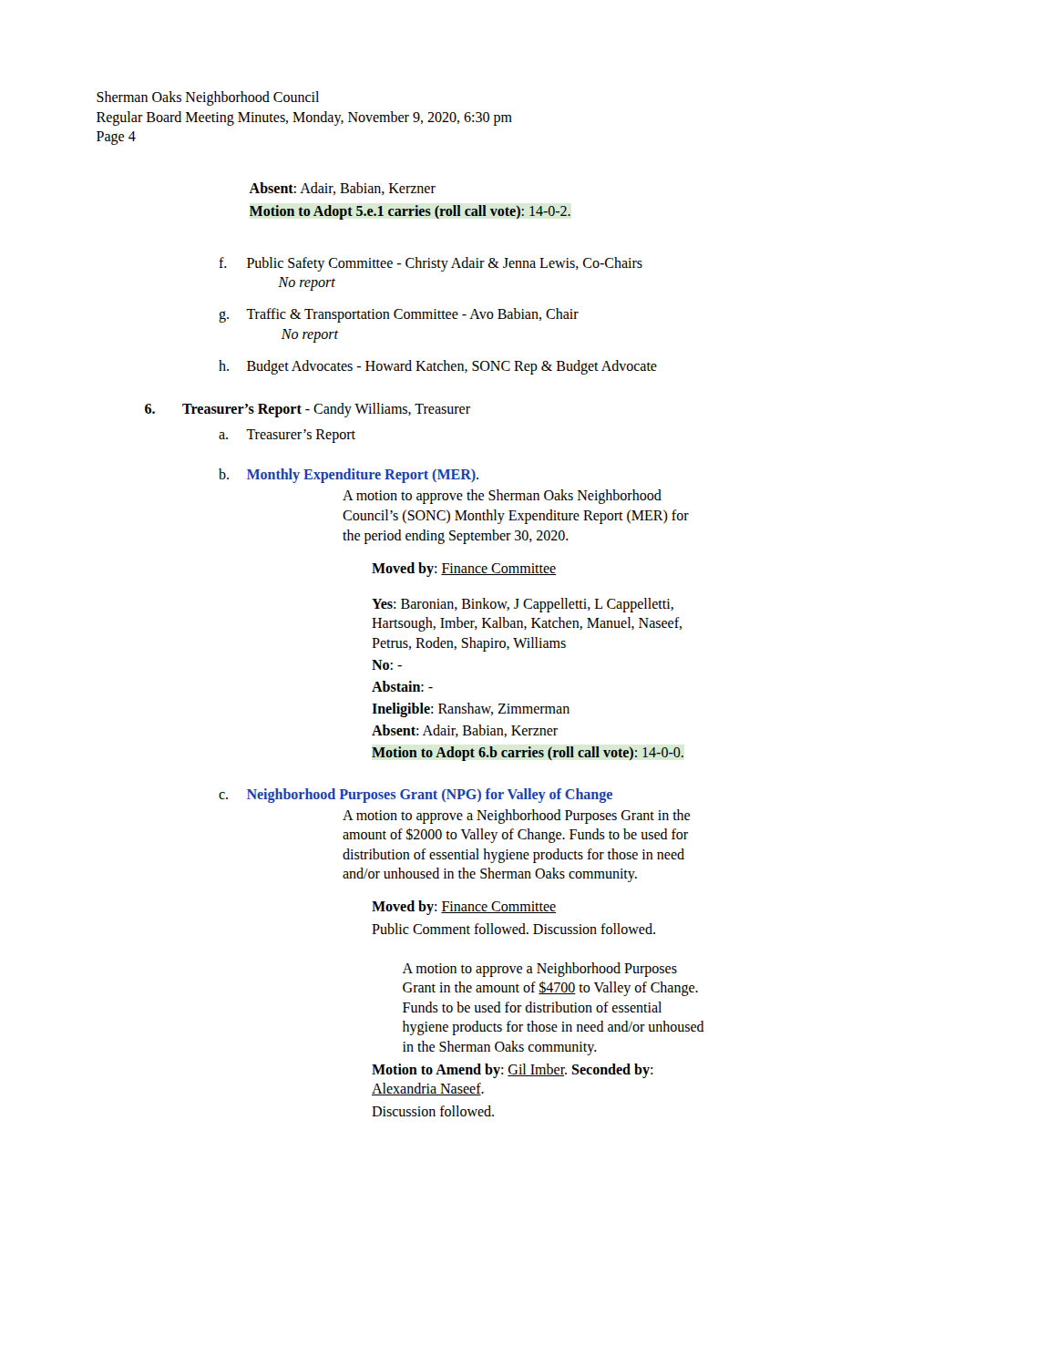Sherman Oaks Neighborhood Council
Regular Board Meeting Minutes, Monday, November 9, 2020, 6:30 pm
Page 4
Absent: Adair, Babian, Kerzner
Motion to Adopt 5.e.1 carries (roll call vote): 14-0-2.
f.
Public Safety Committee - Christy Adair & Jenna Lewis, Co-Chairs
No report
g.
Traffic & Transportation Committee - Avo Babian, Chair
No report
h.
Budget Advocates - Howard Katchen, SONC Rep & Budget Advocate
6.
Treasurer’s Report - Candy Williams, Treasurer
a.
Treasurer’s Report
b.
Monthly Expenditure Report (MER).
A motion to approve the Sherman Oaks Neighborhood Council’s (SONC) Monthly Expenditure Report (MER) for the period ending September 30, 2020.
Moved by: Finance Committee
Yes: Baronian, Binkow, J Cappelletti, L Cappelletti, Hartsough, Imber, Kalban, Katchen, Manuel, Naseef, Petrus, Roden, Shapiro, Williams
No: -
Abstain: -
Ineligible: Ranshaw, Zimmerman
Absent: Adair, Babian, Kerzner
Motion to Adopt 6.b carries (roll call vote): 14-0-0.
c.
Neighborhood Purposes Grant (NPG) for Valley of Change
A motion to approve a Neighborhood Purposes Grant in the amount of $2000 to Valley of Change. Funds to be used for distribution of essential hygiene products for those in need and/or unhoused in the Sherman Oaks community.
Moved by: Finance Committee
Public Comment followed. Discussion followed.
A motion to approve a Neighborhood Purposes Grant in the amount of $4700 to Valley of Change. Funds to be used for distribution of essential hygiene products for those in need and/or unhoused in the Sherman Oaks community.
Motion to Amend by: Gil Imber. Seconded by: Alexandria Naseef.
Discussion followed.